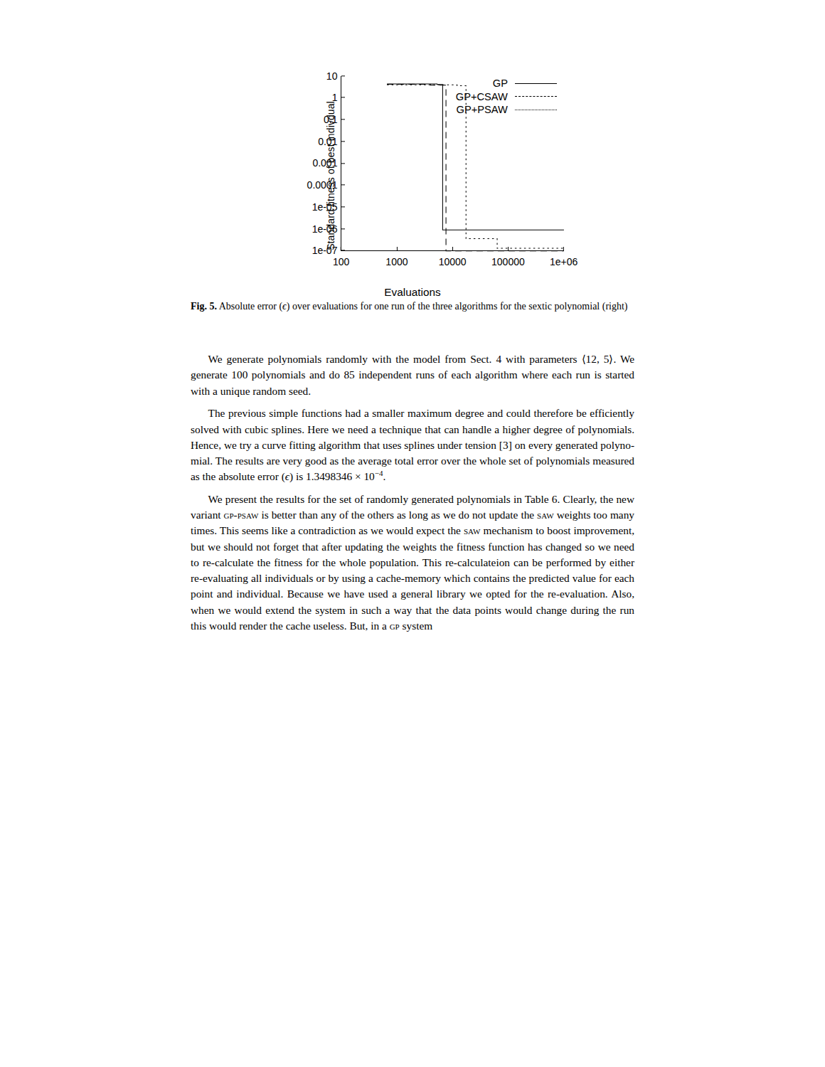Standard fitness of best indivdual
10
1
0.1
0.01
0.001
0.0001
1e-05
1e-06
1e-07
100
1000
10000
100000
1e+06
GP
GP+CSAW
GP+PSAW
Evaluations
Fig. 5. Absolute error (ϵ) over evaluations for one run of the three algorithms for the sextic polynomial (right)
We generate polynomials randomly with the model from Sect. 4 with parameters ⟨12, 5⟩. We generate 100 polynomials and do 85 independent runs of each algorithm where each run is started with a unique random seed.
The previous simple functions had a smaller maximum degree and could therefore be efficiently solved with cubic splines. Here we need a technique that can handle a higher degree of polynomials. Hence, we try a curve fitting algorithm that uses splines under tension [3] on every generated polynomial. The results are very good as the average total error over the whole set of polynomials measured as the absolute error (ϵ) is 1.3498346 × 10−4.
We present the results for the set of randomly generated polynomials in Table 6. Clearly, the new variant gp-psaw is better than any of the others as long as we do not update the saw weights too many times. This seems like a contradiction as we would expect the saw mechanism to boost improvement, but we should not forget that after updating the weights the fitness function has changed so we need to re-calculate the fitness for the whole population. This re-calculateion can be performed by either re-evaluating all individuals or by using a cache-memory which contains the predicted value for each point and individual. Because we have used a general library we opted for the re-evaluation. Also, when we would extend the system in such a way that the data points would change during the run this would render the cache useless. But, in a gp system